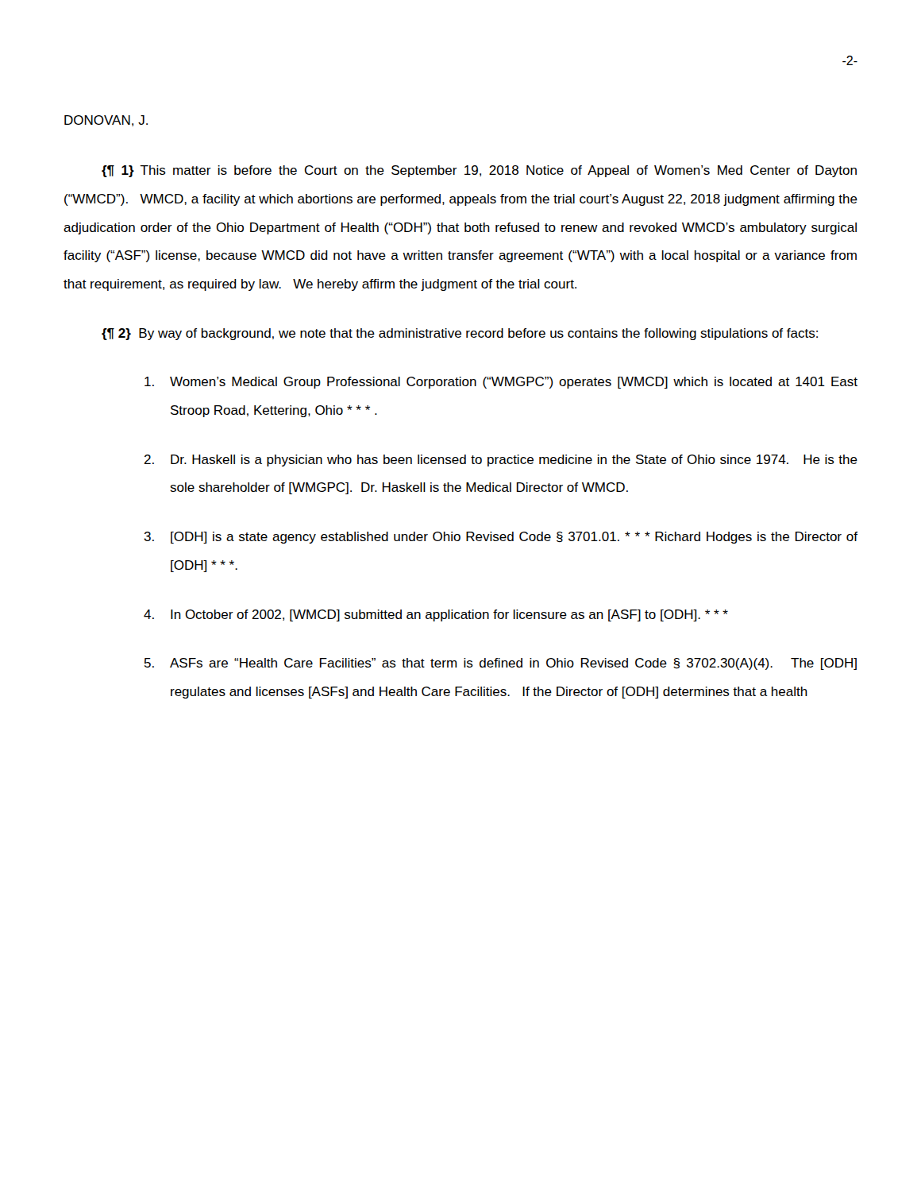-2-
DONOVAN, J.
{¶ 1} This matter is before the Court on the September 19, 2018 Notice of Appeal of Women’s Med Center of Dayton (“WMCD”). WMCD, a facility at which abortions are performed, appeals from the trial court’s August 22, 2018 judgment affirming the adjudication order of the Ohio Department of Health (“ODH”) that both refused to renew and revoked WMCD’s ambulatory surgical facility (“ASF”) license, because WMCD did not have a written transfer agreement (“WTA”) with a local hospital or a variance from that requirement, as required by law. We hereby affirm the judgment of the trial court.
{¶ 2} By way of background, we note that the administrative record before us contains the following stipulations of facts:
Women’s Medical Group Professional Corporation (“WMGPC”) operates [WMCD] which is located at 1401 East Stroop Road, Kettering, Ohio * * * .
Dr. Haskell is a physician who has been licensed to practice medicine in the State of Ohio since 1974. He is the sole shareholder of [WMGPC]. Dr. Haskell is the Medical Director of WMCD.
[ODH] is a state agency established under Ohio Revised Code § 3701.01. * * * Richard Hodges is the Director of [ODH] * * *.
In October of 2002, [WMCD] submitted an application for licensure as an [ASF] to [ODH]. * * *
ASFs are “Health Care Facilities” as that term is defined in Ohio Revised Code § 3702.30(A)(4). The [ODH] regulates and licenses [ASFs] and Health Care Facilities. If the Director of [ODH] determines that a health